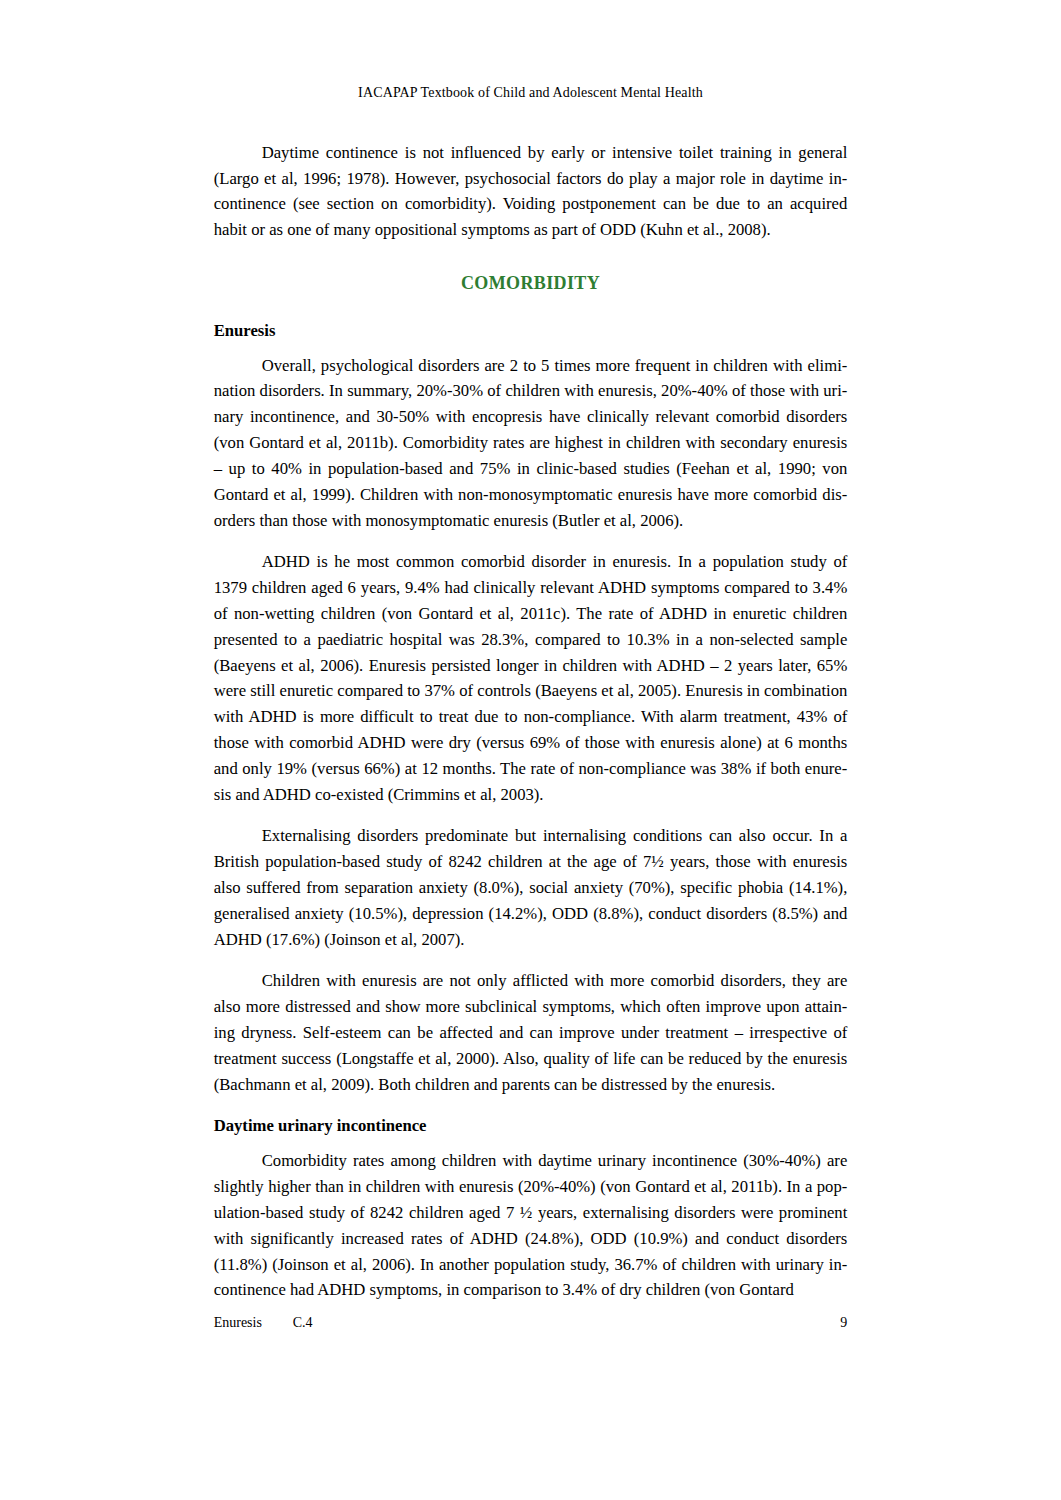IACAPAP Textbook of Child and Adolescent Mental Health
Daytime continence is not influenced by early or intensive toilet training in general (Largo et al, 1996; 1978). However, psychosocial factors do play a major role in daytime incontinence (see section on comorbidity). Voiding postponement can be due to an acquired habit or as one of many oppositional symptoms as part of ODD (Kuhn et al., 2008).
Comorbidity
Enuresis
Overall, psychological disorders are 2 to 5 times more frequent in children with elimination disorders. In summary, 20%-30% of children with enuresis, 20%-40% of those with urinary incontinence, and 30-50% with encopresis have clinically relevant comorbid disorders (von Gontard et al, 2011b). Comorbidity rates are highest in children with secondary enuresis – up to 40% in population-based and 75% in clinic-based studies (Feehan et al, 1990; von Gontard et al, 1999). Children with non-monosymptomatic enuresis have more comorbid disorders than those with monosymptomatic enuresis (Butler et al, 2006).
ADHD is he most common comorbid disorder in enuresis. In a population study of 1379 children aged 6 years, 9.4% had clinically relevant ADHD symptoms compared to 3.4% of non-wetting children (von Gontard et al, 2011c). The rate of ADHD in enuretic children presented to a paediatric hospital was 28.3%, compared to 10.3% in a non-selected sample (Baeyens et al, 2006). Enuresis persisted longer in children with ADHD – 2 years later, 65% were still enuretic compared to 37% of controls (Baeyens et al, 2005). Enuresis in combination with ADHD is more difficult to treat due to non-compliance. With alarm treatment, 43% of those with comorbid ADHD were dry (versus 69% of those with enuresis alone) at 6 months and only 19% (versus 66%) at 12 months. The rate of non-compliance was 38% if both enuresis and ADHD co-existed (Crimmins et al, 2003).
Externalising disorders predominate but internalising conditions can also occur. In a British population-based study of 8242 children at the age of 7½ years, those with enuresis also suffered from separation anxiety (8.0%), social anxiety (70%), specific phobia (14.1%), generalised anxiety (10.5%), depression (14.2%), ODD (8.8%), conduct disorders (8.5%) and ADHD (17.6%) (Joinson et al, 2007).
Children with enuresis are not only afflicted with more comorbid disorders, they are also more distressed and show more subclinical symptoms, which often improve upon attaining dryness. Self-esteem can be affected and can improve under treatment – irrespective of treatment success (Longstaffe et al, 2000). Also, quality of life can be reduced by the enuresis (Bachmann et al, 2009). Both children and parents can be distressed by the enuresis.
Daytime urinary incontinence
Comorbidity rates among children with daytime urinary incontinence (30%-40%) are slightly higher than in children with enuresis (20%-40%) (von Gontard et al, 2011b). In a population-based study of 8242 children aged 7 ½ years, externalising disorders were prominent with significantly increased rates of ADHD (24.8%), ODD (10.9%) and conduct disorders (11.8%) (Joinson et al, 2006). In another population study, 36.7% of children with urinary incontinence had ADHD symptoms, in comparison to 3.4% of dry children (von Gontard
Enuresis C.4 9